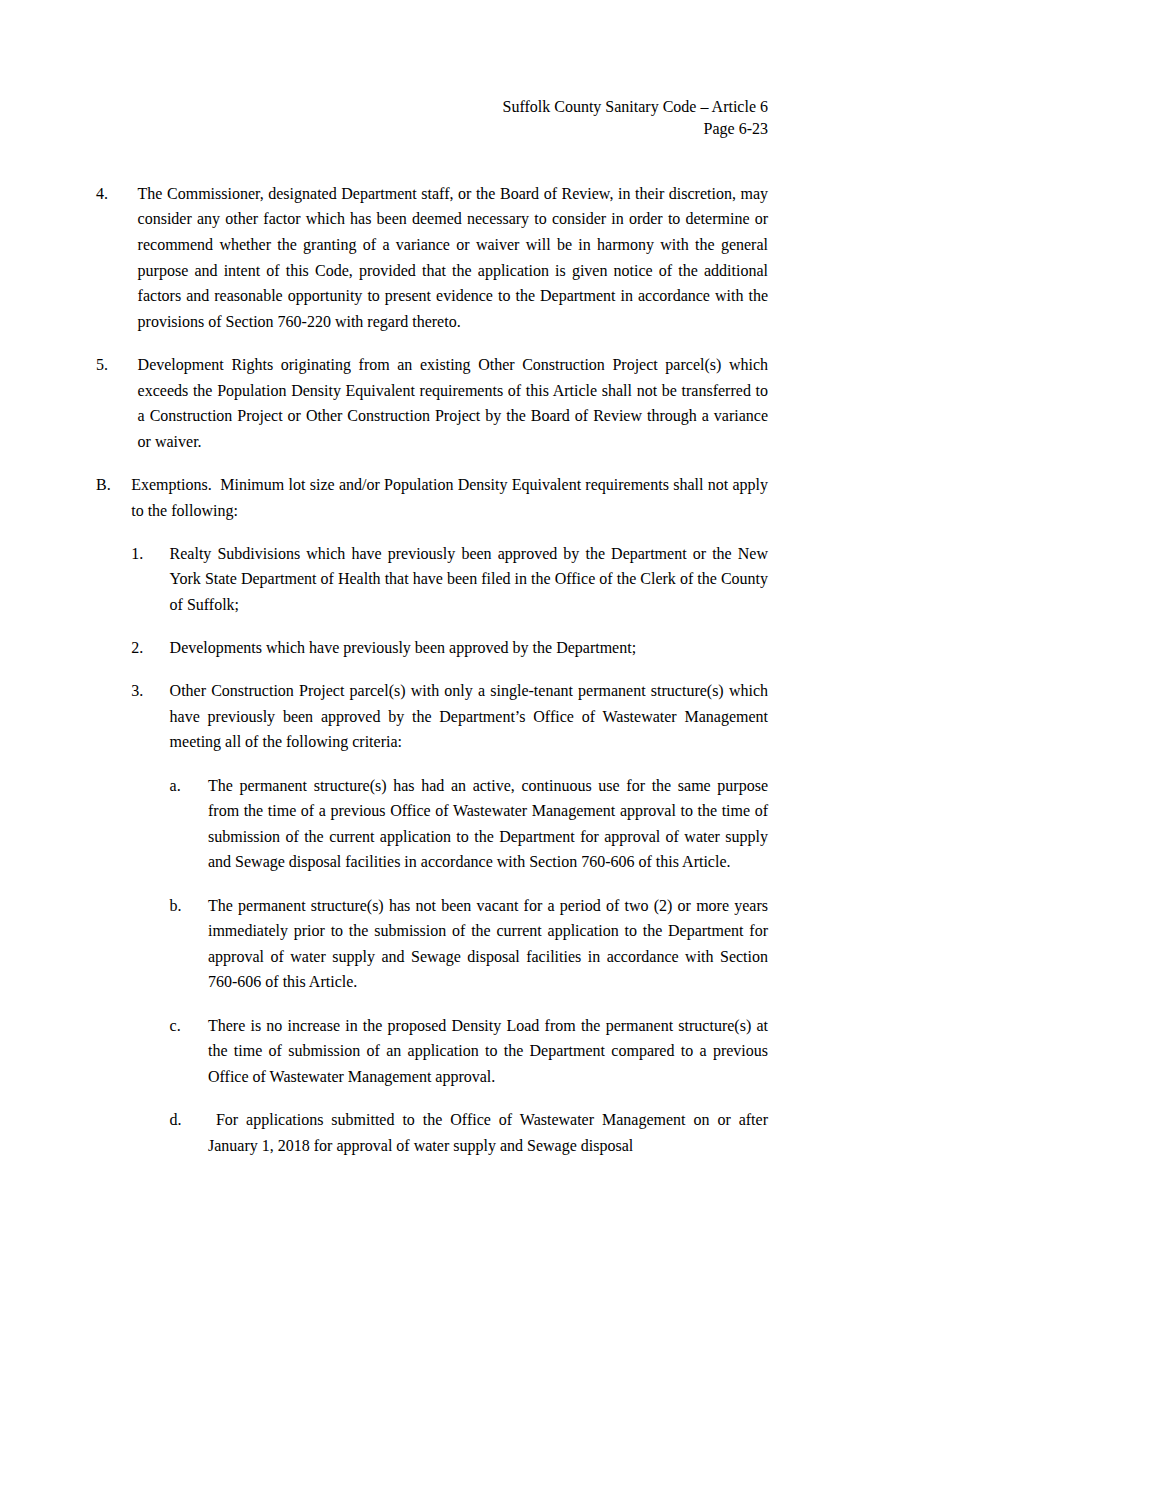Suffolk County Sanitary Code – Article 6 Page 6-23
4. The Commissioner, designated Department staff, or the Board of Review, in their discretion, may consider any other factor which has been deemed necessary to consider in order to determine or recommend whether the granting of a variance or waiver will be in harmony with the general purpose and intent of this Code, provided that the application is given notice of the additional factors and reasonable opportunity to present evidence to the Department in accordance with the provisions of Section 760-220 with regard thereto.
5. Development Rights originating from an existing Other Construction Project parcel(s) which exceeds the Population Density Equivalent requirements of this Article shall not be transferred to a Construction Project or Other Construction Project by the Board of Review through a variance or waiver.
B. Exemptions. Minimum lot size and/or Population Density Equivalent requirements shall not apply to the following:
1. Realty Subdivisions which have previously been approved by the Department or the New York State Department of Health that have been filed in the Office of the Clerk of the County of Suffolk;
2. Developments which have previously been approved by the Department;
3. Other Construction Project parcel(s) with only a single-tenant permanent structure(s) which have previously been approved by the Department’s Office of Wastewater Management meeting all of the following criteria:
a. The permanent structure(s) has had an active, continuous use for the same purpose from the time of a previous Office of Wastewater Management approval to the time of submission of the current application to the Department for approval of water supply and Sewage disposal facilities in accordance with Section 760-606 of this Article.
b. The permanent structure(s) has not been vacant for a period of two (2) or more years immediately prior to the submission of the current application to the Department for approval of water supply and Sewage disposal facilities in accordance with Section 760-606 of this Article.
c. There is no increase in the proposed Density Load from the permanent structure(s) at the time of submission of an application to the Department compared to a previous Office of Wastewater Management approval.
d. For applications submitted to the Office of Wastewater Management on or after January 1, 2018 for approval of water supply and Sewage disposal